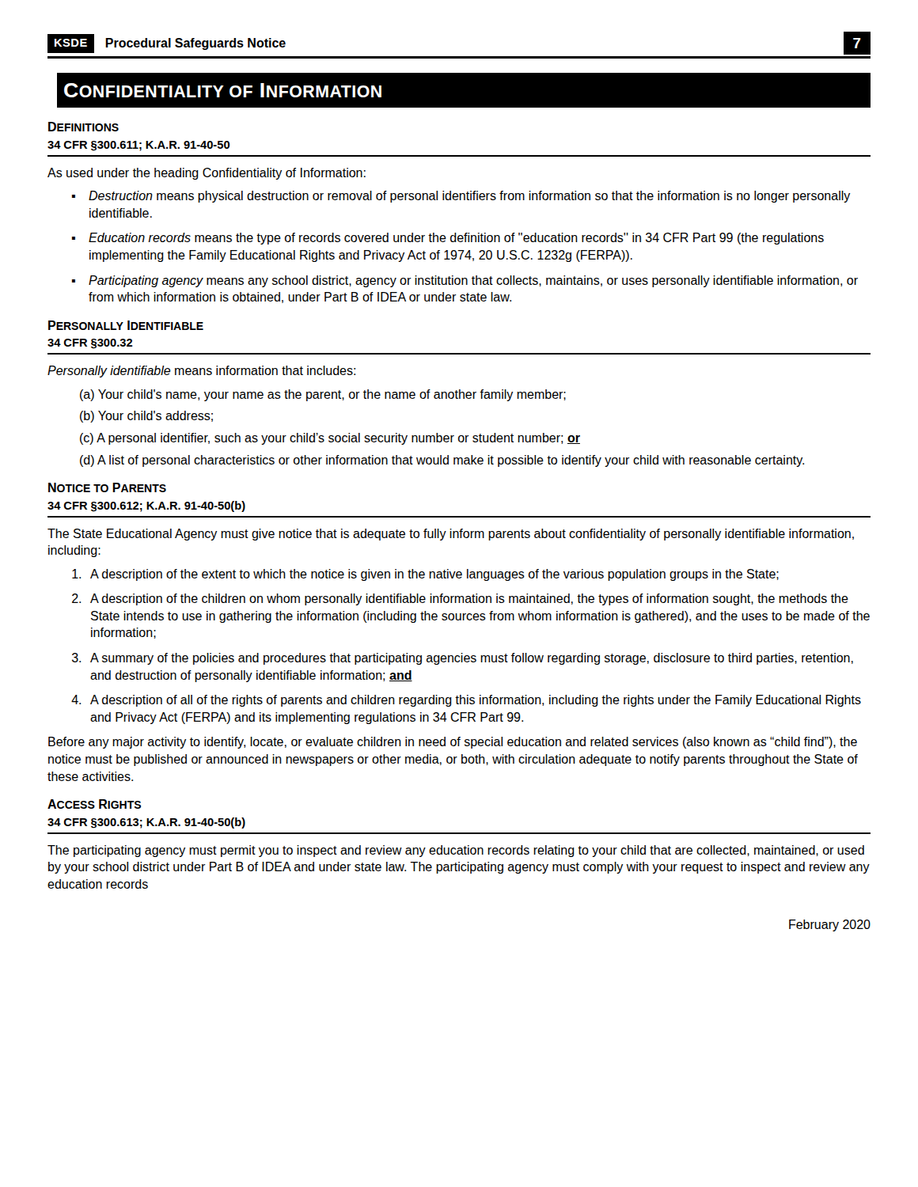KSDE Procedural Safeguards Notice 7
CONFIDENTIALITY OF INFORMATION
DEFINITIONS
34 CFR §300.611; K.A.R. 91-40-50
As used under the heading Confidentiality of Information:
Destruction means physical destruction or removal of personal identifiers from information so that the information is no longer personally identifiable.
Education records means the type of records covered under the definition of ''education records'' in 34 CFR Part 99 (the regulations implementing the Family Educational Rights and Privacy Act of 1974, 20 U.S.C. 1232g (FERPA)).
Participating agency means any school district, agency or institution that collects, maintains, or uses personally identifiable information, or from which information is obtained, under Part B of IDEA or under state law.
PERSONALLY IDENTIFIABLE
34 CFR §300.32
Personally identifiable means information that includes:
(a) Your child's name, your name as the parent, or the name of another family member;
(b) Your child's address;
(c) A personal identifier, such as your child’s social security number or student number; or
(d) A list of personal characteristics or other information that would make it possible to identify your child with reasonable certainty.
NOTICE TO PARENTS
34 CFR §300.612; K.A.R. 91-40-50(b)
The State Educational Agency must give notice that is adequate to fully inform parents about confidentiality of personally identifiable information, including:
A description of the extent to which the notice is given in the native languages of the various population groups in the State;
A description of the children on whom personally identifiable information is maintained, the types of information sought, the methods the State intends to use in gathering the information (including the sources from whom information is gathered), and the uses to be made of the information;
A summary of the policies and procedures that participating agencies must follow regarding storage, disclosure to third parties, retention, and destruction of personally identifiable information; and
A description of all of the rights of parents and children regarding this information, including the rights under the Family Educational Rights and Privacy Act (FERPA) and its implementing regulations in 34 CFR Part 99.
Before any major activity to identify, locate, or evaluate children in need of special education and related services (also known as “child find”), the notice must be published or announced in newspapers or other media, or both, with circulation adequate to notify parents throughout the State of these activities.
ACCESS RIGHTS
34 CFR §300.613; K.A.R. 91-40-50(b)
The participating agency must permit you to inspect and review any education records relating to your child that are collected, maintained, or used by your school district under Part B of IDEA and under state law. The participating agency must comply with your request to inspect and review any education records
February 2020